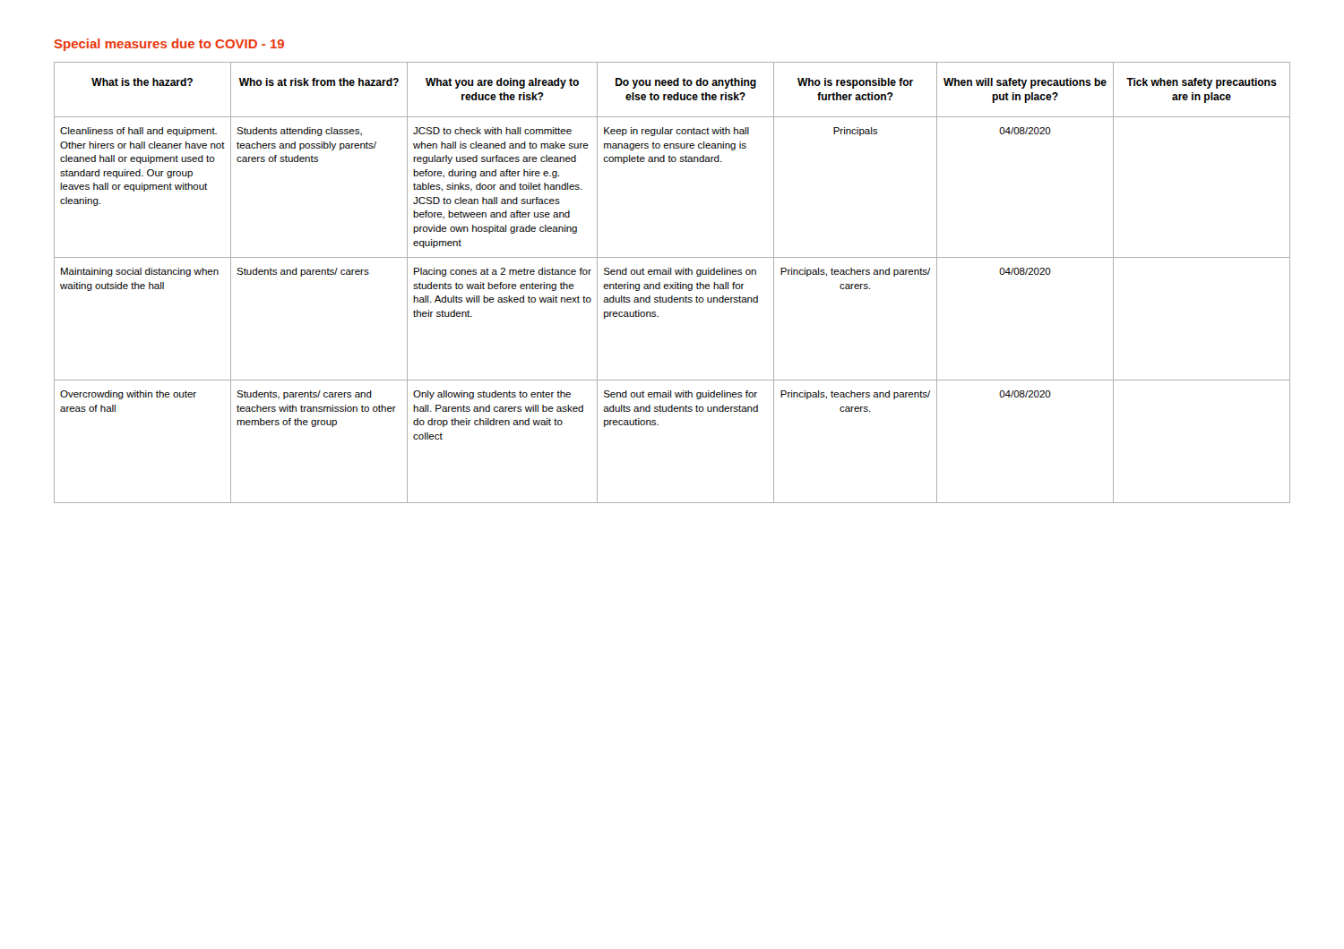Special measures due to COVID - 19
| What is the hazard? | Who is at risk from the hazard? | What you are doing already to reduce the risk? | Do you need to do anything else to reduce the risk? | Who is responsible for further action? | When will safety precautions be put in place? | Tick when safety precautions are in place |
| --- | --- | --- | --- | --- | --- | --- |
| Cleanliness of hall and equipment. Other hirers or hall cleaner have not cleaned hall or equipment used to standard required. Our group leaves hall or equipment without cleaning. | Students attending classes, teachers and possibly parents/ carers of students | JCSD to check with hall committee when hall is cleaned and to make sure regularly used surfaces are cleaned before, during and after hire e.g. tables, sinks, door and toilet handles. JCSD to clean hall and surfaces before, between and after use and provide own hospital grade cleaning equipment | Keep in regular contact with hall managers to ensure cleaning is complete and to standard. | Principals | 04/08/2020 | |
| Maintaining social distancing when waiting outside the hall | Students and parents/ carers | Placing cones at a 2 metre distance for students to wait before entering the hall. Adults will be asked to wait next to their student. | Send out email with guidelines on entering and exiting the hall for adults and students to understand precautions. | Principals, teachers and parents/ carers. | 04/08/2020 | |
| Overcrowding within the outer areas of hall | Students, parents/ carers and teachers with transmission to other members of the group | Only allowing students to enter the hall. Parents and carers will be asked do drop their children and wait to collect | Send out email with guidelines for adults and students to understand precautions. | Principals, teachers and parents/ carers. | 04/08/2020 | |